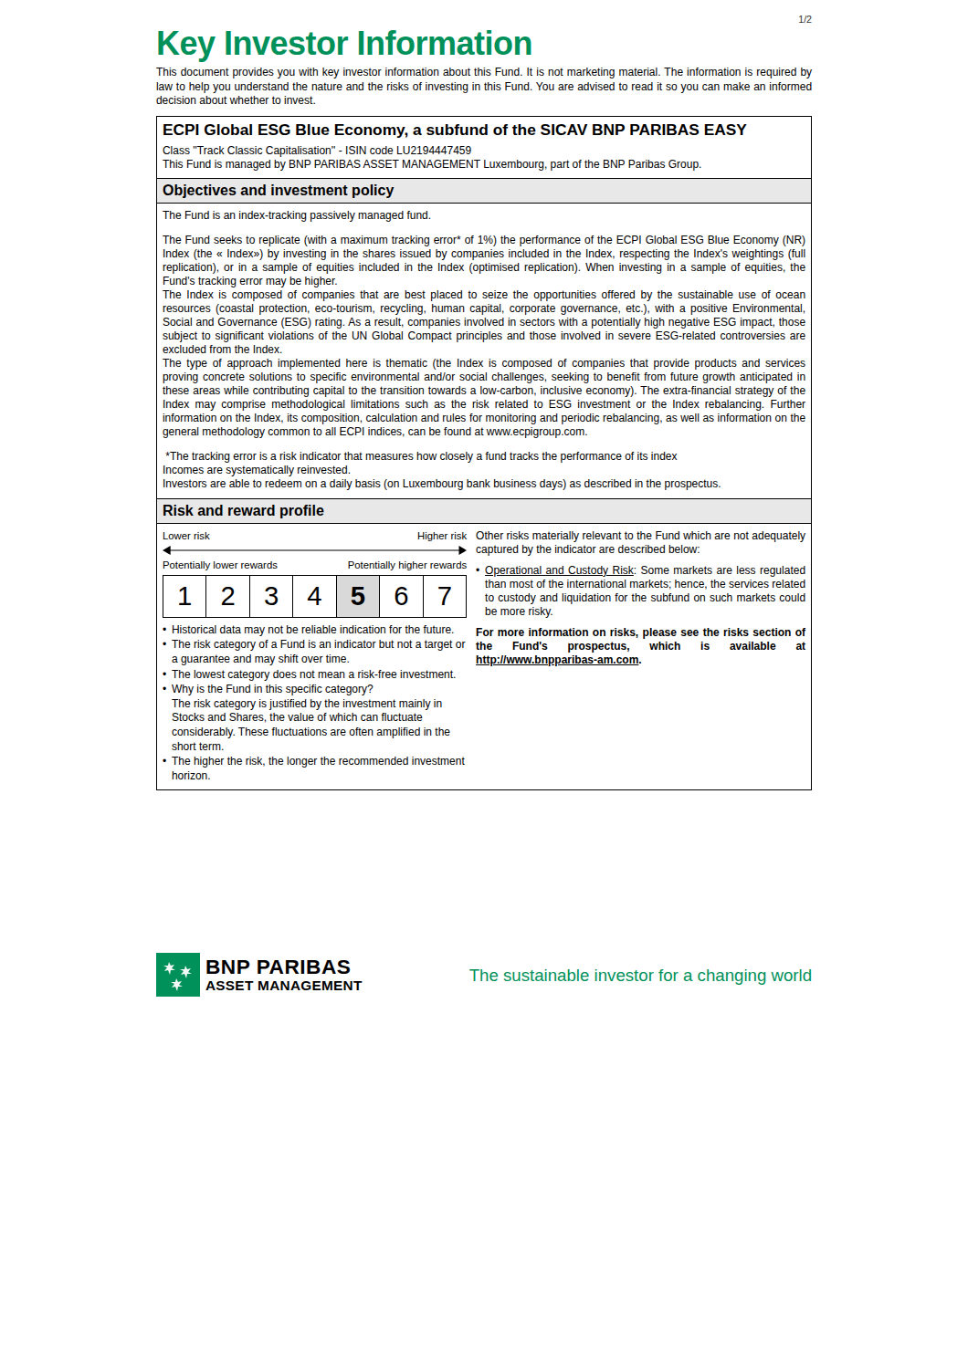1/2
Key Investor Information
This document provides you with key investor information about this Fund. It is not marketing material. The information is required by law to help you understand the nature and the risks of investing in this Fund. You are advised to read it so you can make an informed decision about whether to invest.
ECPI Global ESG Blue Economy, a subfund of the SICAV BNP PARIBAS EASY
Class ''Track Classic Capitalisation'' - ISIN code LU2194447459
This Fund is managed by BNP PARIBAS ASSET MANAGEMENT Luxembourg, part of the BNP Paribas Group.
Objectives and investment policy
The Fund is an index-tracking passively managed fund.
The Fund seeks to replicate (with a maximum tracking error* of 1%) the performance of the ECPI Global ESG Blue Economy (NR) Index (the « Index») by investing in the shares issued by companies included in the Index, respecting the Index's weightings (full replication), or in a sample of equities included in the Index (optimised replication). When investing in a sample of equities, the Fund's tracking error may be higher.
The Index is composed of companies that are best placed to seize the opportunities offered by the sustainable use of ocean resources (coastal protection, eco-tourism, recycling, human capital, corporate governance, etc.), with a positive Environmental, Social and Governance (ESG) rating. As a result, companies involved in sectors with a potentially high negative ESG impact, those subject to significant violations of the UN Global Compact principles and those involved in severe ESG-related controversies are excluded from the Index.
The type of approach implemented here is thematic (the Index is composed of companies that provide products and services proving concrete solutions to specific environmental and/or social challenges, seeking to benefit from future growth anticipated in these areas while contributing capital to the transition towards a low-carbon, inclusive economy). The extra-financial strategy of the Index may comprise methodological limitations such as the risk related to ESG investment or the Index rebalancing. Further information on the Index, its composition, calculation and rules for monitoring and periodic rebalancing, as well as information on the general methodology common to all ECPI indices, can be found at www.ecpigroup.com.
*The tracking error is a risk indicator that measures how closely a fund tracks the performance of its index
Incomes are systematically reinvested.
Investors are able to redeem on a daily basis (on Luxembourg bank business days) as described in the prospectus.
Risk and reward profile
Lower risk Higher risk
Potentially lower rewards Potentially higher rewards
1
2
3
4
5
6
7
Historical data may not be reliable indication for the future.
The risk category of a Fund is an indicator but not a target or a guarantee and may shift over time.
The lowest category does not mean a risk-free investment.
Why is the Fund in this specific category?
The risk category is justified by the investment mainly in Stocks and Shares, the value of which can fluctuate considerably. These fluctuations are often amplified in the short term.
The higher the risk, the longer the recommended investment horizon.
Other risks materially relevant to the Fund which are not adequately captured by the indicator are described below:
Operational and Custody Risk: Some markets are less regulated than most of the international markets; hence, the services related to custody and liquidation for the subfund on such markets could be more risky.
For more information on risks, please see the risks section of the Fund's prospectus, which is available at http://www.bnpparibas-am.com.
BNP PARIBAS
ASSET MANAGEMENT
The sustainable investor for a changing world